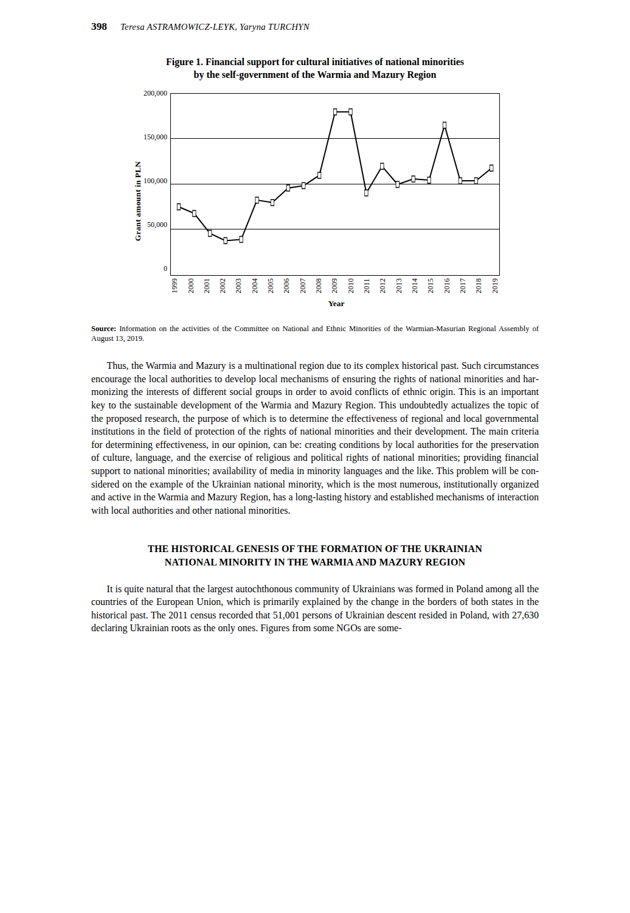398 Teresa ASTRAMOWICZ-LEYK, Yaryna TURCHYN
Figure 1. Financial support for cultural initiatives of national minorities
by the self-government of the Warmia and Mazury Region
Grant amount in PLN
200,000 150,000 100,000 50,000 0
199920002001200220032004200520062007200820092010201120122013201420152016201720182019
Year
Source: Information on the activities of the Committee on National and Ethnic Minorities of the Warmian-Masurian Regional Assembly of August 13, 2019.
Thus, the Warmia and Mazury is a multinational region due to its complex historical past. Such circumstances encourage the local authorities to develop local mechanisms of ensuring the rights of national minorities and harmonizing the interests of different social groups in order to avoid conflicts of ethnic origin. This is an important key to the sustainable development of the Warmia and Mazury Region. This undoubtedly actualizes the topic of the proposed research, the purpose of which is to determine the effectiveness of regional and local governmental institutions in the field of protection of the rights of national minorities and their development. The main criteria for determining effectiveness, in our opinion, can be: creating conditions by local authorities for the preservation of culture, language, and the exercise of religious and political rights of national minorities; providing financial support to national minorities; availability of media in minority languages and the like. This problem will be considered on the example of the Ukrainian national minority, which is the most numerous, institutionally organized and active in the Warmia and Mazury Region, has a long-lasting history and established mechanisms of interaction with local authorities and other national minorities.
The historical genesis of the formation of the Ukrainian
national minority in the Warmia and Mazury Region
It is quite natural that the largest autochthonous community of Ukrainians was formed in Poland among all the countries of the European Union, which is primarily explained by the change in the borders of both states in the historical past. The 2011 census recorded that 51,001 persons of Ukrainian descent resided in Poland, with 27,630 declaring Ukrainian roots as the only ones. Figures from some NGOs are some-